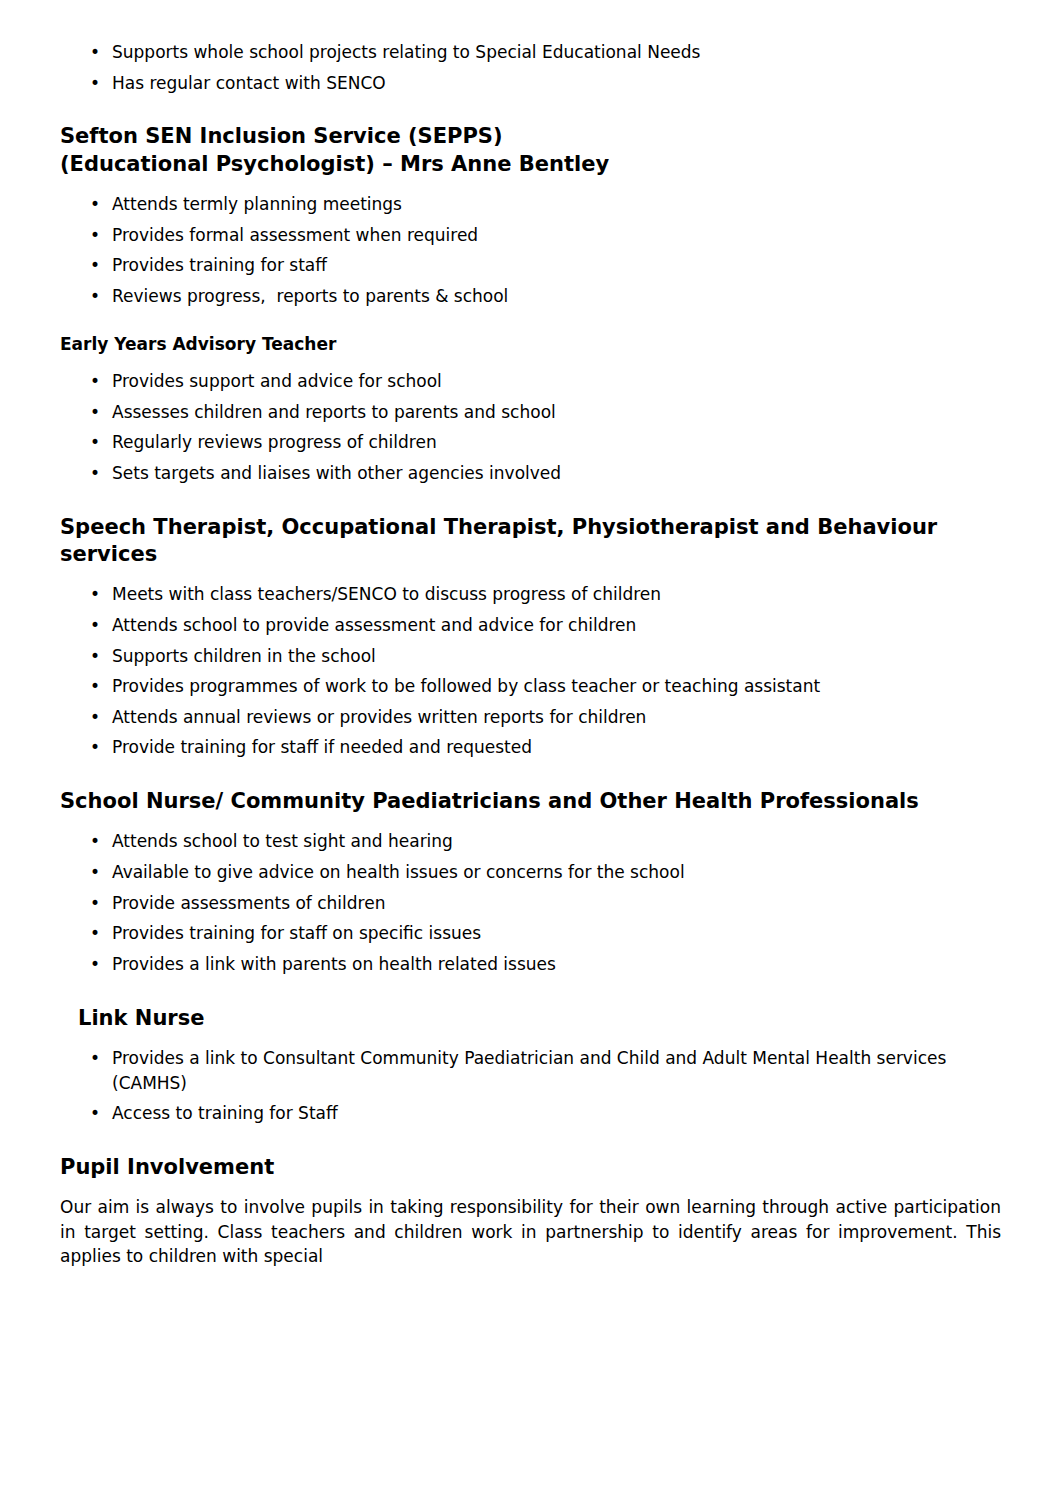Supports whole school projects relating to Special Educational Needs
Has regular contact with SENCO
Sefton SEN Inclusion Service (SEPPS)
(Educational Psychologist) – Mrs Anne Bentley
Attends termly planning meetings
Provides formal assessment when required
Provides training for staff
Reviews progress, reports to parents & school
Early Years Advisory Teacher
Provides support and advice for school
Assesses children and reports to parents and school
Regularly reviews progress of children
Sets targets and liaises with other agencies involved
Speech Therapist, Occupational Therapist, Physiotherapist and Behaviour services
Meets with class teachers/SENCO to discuss progress of children
Attends school to provide assessment and advice for children
Supports children in the school
Provides programmes of work to be followed by class teacher or teaching assistant
Attends annual reviews or provides written reports for children
Provide training for staff if needed and requested
School Nurse/ Community Paediatricians and Other Health Professionals
Attends school to test sight and hearing
Available to give advice on health issues or concerns for the school
Provide assessments of children
Provides training for staff on specific issues
Provides a link with parents on health related issues
Link Nurse
Provides a link to Consultant Community Paediatrician and Child and Adult Mental Health services (CAMHS)
Access to training for Staff
Pupil Involvement
Our aim is always to involve pupils in taking responsibility for their own learning through active participation in target setting. Class teachers and children work in partnership to identify areas for improvement. This applies to children with special